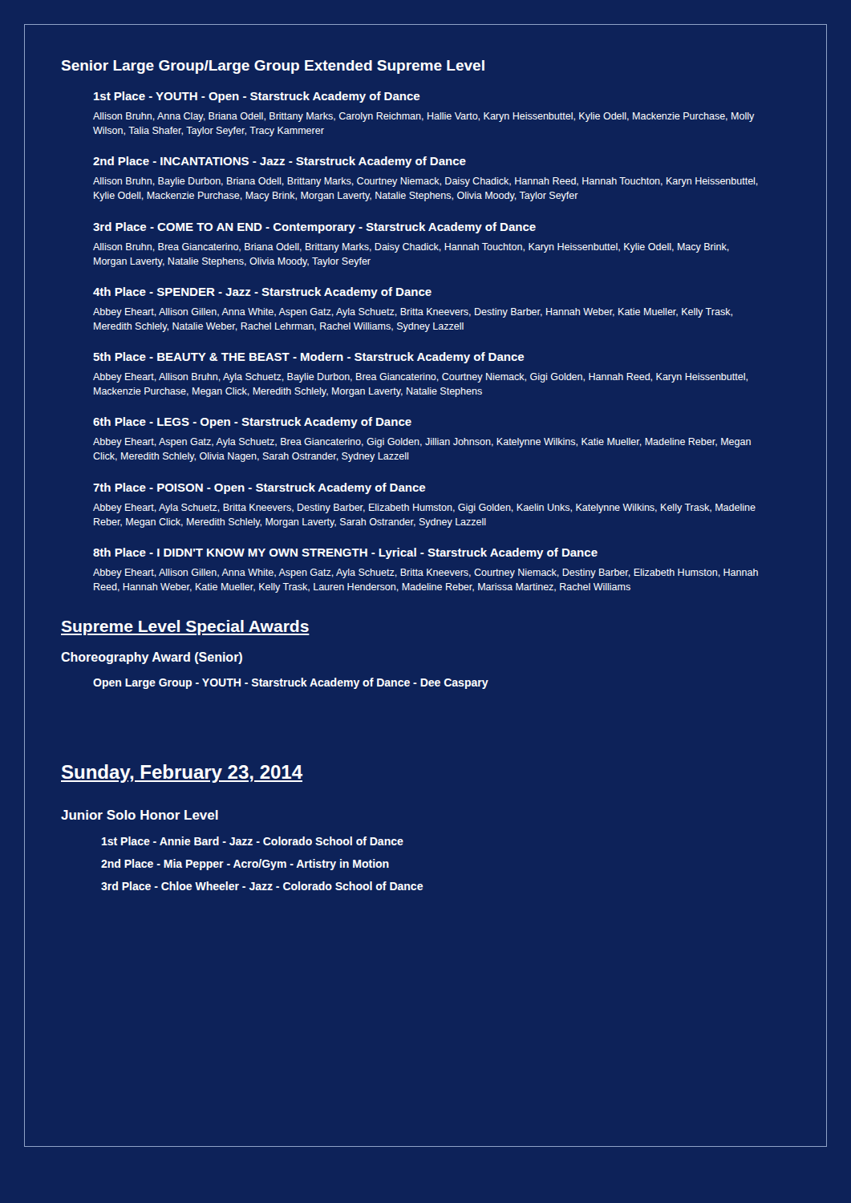Senior Large Group/Large Group Extended Supreme Level
1st Place - YOUTH - Open - Starstruck Academy of Dance
Allison Bruhn, Anna Clay, Briana Odell, Brittany Marks, Carolyn Reichman, Hallie Varto, Karyn Heissenbuttel, Kylie Odell, Mackenzie Purchase, Molly Wilson, Talia Shafer, Taylor Seyfer, Tracy Kammerer
2nd Place - INCANTATIONS - Jazz - Starstruck Academy of Dance
Allison Bruhn, Baylie Durbon, Briana Odell, Brittany Marks, Courtney Niemack, Daisy Chadick, Hannah Reed, Hannah Touchton, Karyn Heissenbuttel, Kylie Odell, Mackenzie Purchase, Macy Brink, Morgan Laverty, Natalie Stephens, Olivia Moody, Taylor Seyfer
3rd Place - COME TO AN END - Contemporary - Starstruck Academy of Dance
Allison Bruhn, Brea Giancaterino, Briana Odell, Brittany Marks, Daisy Chadick, Hannah Touchton, Karyn Heissenbuttel, Kylie Odell, Macy Brink, Morgan Laverty, Natalie Stephens, Olivia Moody, Taylor Seyfer
4th Place - SPENDER - Jazz - Starstruck Academy of Dance
Abbey Eheart, Allison Gillen, Anna White, Aspen Gatz, Ayla Schuetz, Britta Kneevers, Destiny Barber, Hannah Weber, Katie Mueller, Kelly Trask, Meredith Schlely, Natalie Weber, Rachel Lehrman, Rachel Williams, Sydney Lazzell
5th Place - BEAUTY & THE BEAST - Modern - Starstruck Academy of Dance
Abbey Eheart, Allison Bruhn, Ayla Schuetz, Baylie Durbon, Brea Giancaterino, Courtney Niemack, Gigi Golden, Hannah Reed, Karyn Heissenbuttel, Mackenzie Purchase, Megan Click, Meredith Schlely, Morgan Laverty, Natalie Stephens
6th Place - LEGS - Open - Starstruck Academy of Dance
Abbey Eheart, Aspen Gatz, Ayla Schuetz, Brea Giancaterino, Gigi Golden, Jillian Johnson, Katelynne Wilkins, Katie Mueller, Madeline Reber, Megan Click, Meredith Schlely, Olivia Nagen, Sarah Ostrander, Sydney Lazzell
7th Place - POISON - Open - Starstruck Academy of Dance
Abbey Eheart, Ayla Schuetz, Britta Kneevers, Destiny Barber, Elizabeth Humston, Gigi Golden, Kaelin Unks, Katelynne Wilkins, Kelly Trask, Madeline Reber, Megan Click, Meredith Schlely, Morgan Laverty, Sarah Ostrander, Sydney Lazzell
8th Place - I DIDN'T KNOW MY OWN STRENGTH - Lyrical - Starstruck Academy of Dance
Abbey Eheart, Allison Gillen, Anna White, Aspen Gatz, Ayla Schuetz, Britta Kneevers, Courtney Niemack, Destiny Barber, Elizabeth Humston, Hannah Reed, Hannah Weber, Katie Mueller, Kelly Trask, Lauren Henderson, Madeline Reber, Marissa Martinez, Rachel Williams
Supreme Level Special Awards
Choreography Award (Senior)
Open Large Group - YOUTH - Starstruck Academy of Dance - Dee Caspary
Sunday, February 23, 2014
Junior Solo Honor Level
1st Place - Annie Bard - Jazz - Colorado School of Dance
2nd Place - Mia Pepper - Acro/Gym - Artistry in Motion
3rd Place - Chloe Wheeler - Jazz - Colorado School of Dance